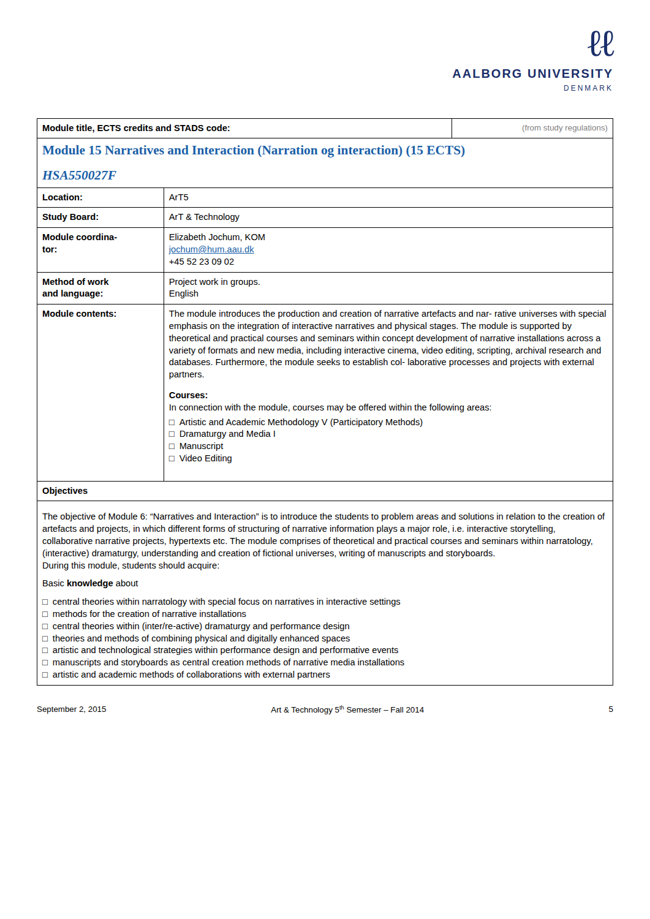ℓℓ
AALBORG UNIVERSITY
DENMARK
| Module title, ECTS credits and STADS code: | (from study regulations) |
| Module 15 Narratives and Interaction (Narration og interaction) (15 ECTS) HSA550027F |
| Location: | ArT5 |
| Study Board: | ArT & Technology |
| Module coordina- tor: | Elizabeth Jochum, KOM jochum@hum.aau.dk +45 52 23 09 02 |
| Method of work and language: | Project work in groups. English |
| Module contents: | The module introduces the production and creation of narrative artefacts and nar- rative universes with special emphasis on the integration of interactive narratives and physical stages. The module is supported by theoretical and practical courses and seminars within concept development of narrative installations across a variety of formats and new media, including interactive cinema, video editing, scripting, archival research and databases. Furthermore, the module seeks to establish col- laborative processes and projects with external partners. Courses: In connection with the module, courses may be offered within the following areas: Artistic and Academic Methodology V (Participatory Methods) Dramaturgy and Media I Manuscript Video Editing |
| Objectives |
| The objective of Module 6: “Narratives and Interaction” is to introduce the students to problem areas and solutions in relation to the creation of artefacts and projects, in which different forms of structuring of narrative information plays a major role, i.e. interactive storytelling, collaborative narrative projects, hypertexts etc. The module comprises of theoretical and practical courses and seminars within narratology, (interactive) dramaturgy, understanding and creation of fictional universes, writing of manuscripts and storyboards. During this module, students should acquire: Basic knowledge about central theories within narratology with special focus on narratives in interactive settings methods for the creation of narrative installations central theories within (inter/re-active) dramaturgy and performance design theories and methods of combining physical and digitally enhanced spaces artistic and technological strategies within performance design and performative events manuscripts and storyboards as central creation methods of narrative media installations artistic and academic methods of collaborations with external partners |
September 2, 2015
Art & Technology 5th Semester – Fall 2014
5